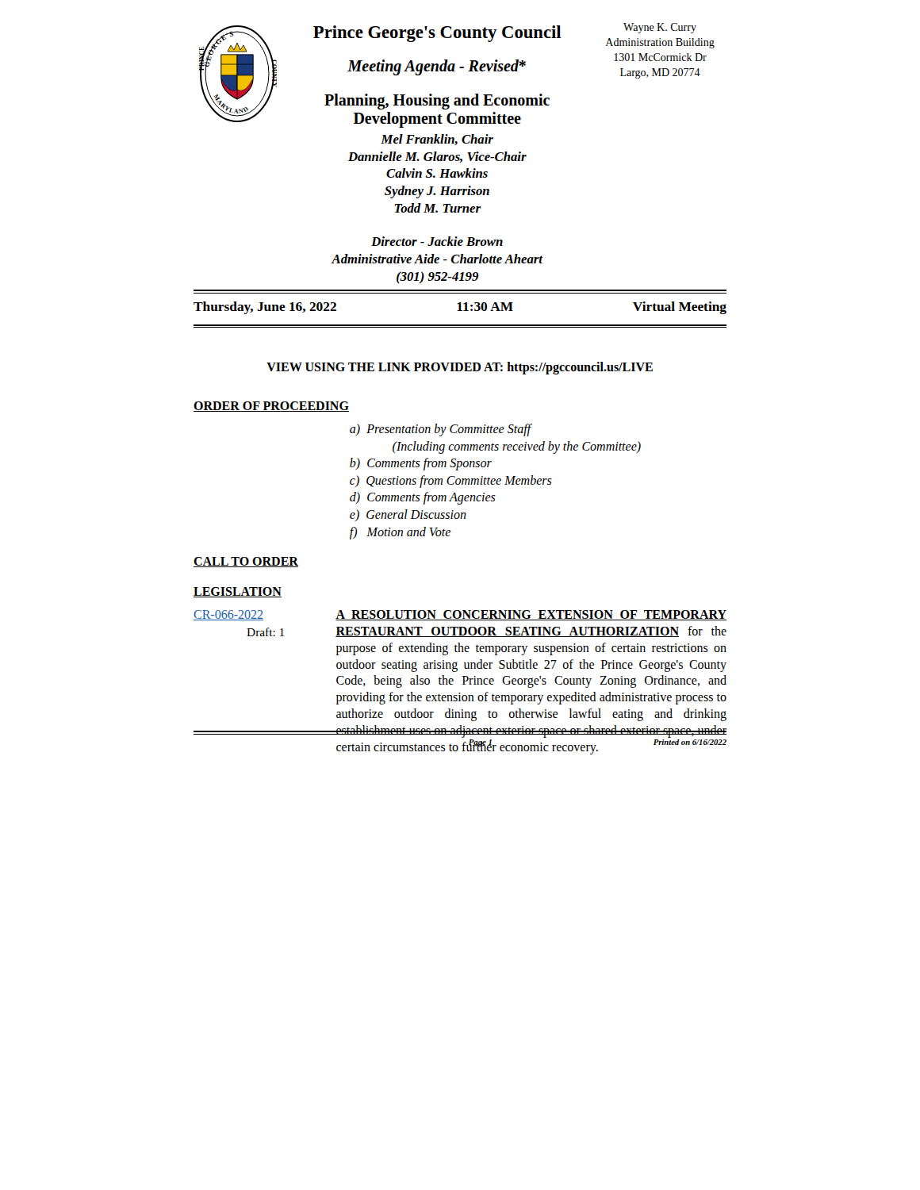GEORGE'S MARYLAND PRINCE COUNTY
Prince George's County Council
Meeting Agenda - Revised*
Planning, Housing and Economic
Development Committee
Mel Franklin, Chair
Dannielle M. Glaros, Vice-Chair
Calvin S. Hawkins
Sydney J. Harrison
Todd M. Turner
Director - Jackie Brown
Administrative Aide - Charlotte Aheart
(301) 952-4199
Wayne K. Curry
Administration Building
1301 McCormick Dr
Largo, MD 20774
Thursday, June 16, 2022
11:30 AM
Virtual Meeting
VIEW USING THE LINK PROVIDED AT: https://pgccouncil.us/LIVE
ORDER OF PROCEEDING
a) Presentation by Committee Staff (Including comments received by the Committee)
b) Comments from Sponsor
c) Questions from Committee Members
d) Comments from Agencies
e) General Discussion
f) Motion and Vote
CALL TO ORDER
LEGISLATION
CR-066-2022 Draft: 1
A Resolution Concerning Extension of Temporary Restaurant Outdoor Seating Authorization for the purpose of extending the temporary suspension of certain restrictions on outdoor seating arising under Subtitle 27 of the Prince George's County Code, being also the Prince George's County Zoning Ordinance, and providing for the extension of temporary expedited administrative process to authorize outdoor dining to otherwise lawful eating and drinking establishment uses on adjacent exterior space or shared exterior space, under certain circumstances to further economic recovery.
Page 1
Printed on 6/16/2022